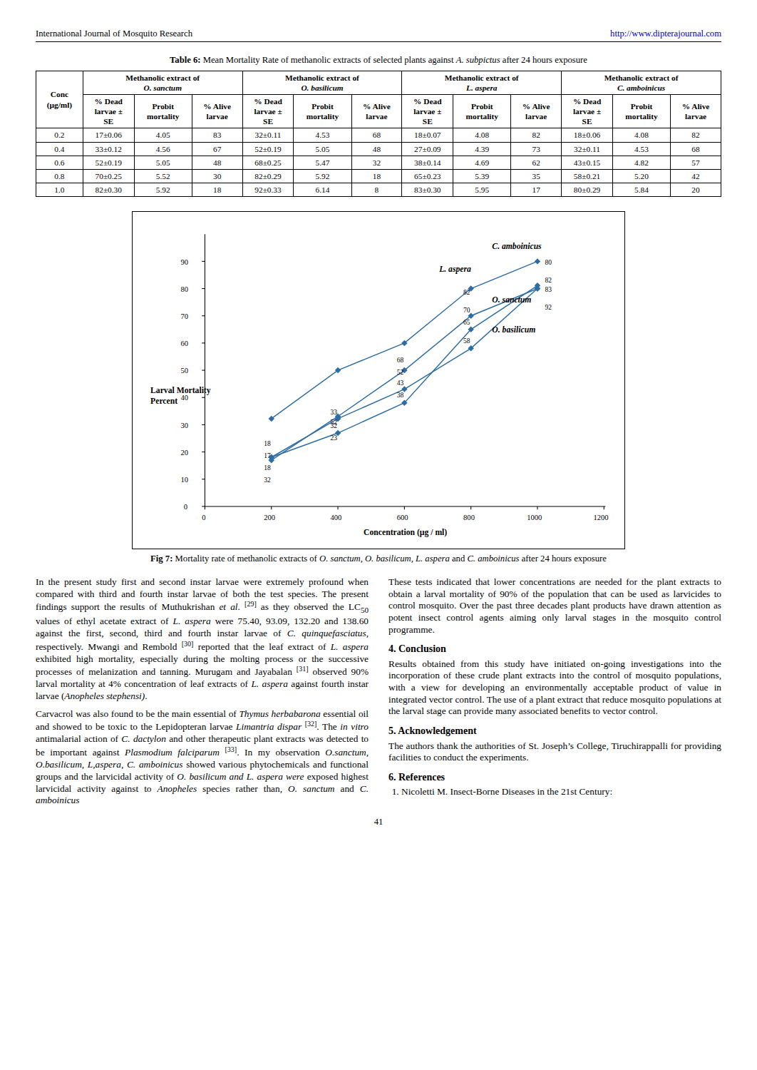International Journal of Mosquito Research http://www.dipterajournal.com
Table 6: Mean Mortality Rate of methanolic extracts of selected plants against A. subpictus after 24 hours exposure
| Conc (µg/ml) | Methanolic extract of O. sanctum | Methanolic extract of O. basilicum | Methanolic extract of L. aspera | Methanolic extract of C. amboinicus |
| --- | --- | --- | --- | --- |
| % Dead larvae ± SE | Probit mortality | % Alive larvae | % Dead larvae ± SE | Probit mortality | % Alive larvae | % Dead larvae ± SE | Probit mortality | % Alive larvae | % Dead larvae ± SE | Probit mortality | % Alive larvae |
| 0.2 | 17±0.06 | 4.05 | 83 | 32±0.11 | 4.53 | 68 | 18±0.07 | 4.08 | 82 | 18±0.06 | 4.08 | 82 |
| 0.4 | 33±0.12 | 4.56 | 67 | 52±0.19 | 5.05 | 48 | 27±0.09 | 4.39 | 73 | 32±0.11 | 4.53 | 68 |
| 0.6 | 52±0.19 | 5.05 | 48 | 68±0.25 | 5.47 | 32 | 38±0.14 | 4.69 | 62 | 43±0.15 | 4.82 | 57 |
| 0.8 | 70±0.25 | 5.52 | 30 | 82±0.29 | 5.92 | 18 | 65±0.23 | 5.39 | 35 | 58±0.21 | 5.20 | 42 |
| 1.0 | 82±0.30 | 5.92 | 18 | 92±0.33 | 6.14 | 8 | 83±0.30 | 5.95 | 17 | 80±0.29 | 5.84 | 20 |
0 10 20 30 40 50 60 70 80 90 0 200 400 600 800 1000 1200 Concentration (µg / ml) Larval Mortality Percent 18 32 18 17 32 23 33 52 38 43 52 68 65 70 58 82 80 82 83 92 C. amboinicus L. aspera O. sanctum O. basilicum
Fig 7: Mortality rate of methanolic extracts of O. sanctum, O. basilicum, L. aspera and C. amboinicus after 24 hours exposure
In the present study first and second instar larvae were extremely profound when compared with third and fourth instar larvae of both the test species. The present findings support the results of Muthukrishan et al. [29] as they observed the LC50 values of ethyl acetate extract of L. aspera were 75.40, 93.09, 132.20 and 138.60 against the first, second, third and fourth instar larvae of C. quinquefasciatus, respectively. Mwangi and Rembold [30] reported that the leaf extract of L. aspera exhibited high mortality, especially during the molting process or the successive processes of melanization and tanning. Murugam and Jayabalan [31] observed 90% larval mortality at 4% concentration of leaf extracts of L. aspera against fourth instar larvae (Anopheles stephensi).
Carvacrol was also found to be the main essential of Thymus herbabarona essential oil and showed to be toxic to the Lepidopteran larvae Limantria dispar [32]. The in vitro antimalarial action of C. dactylon and other therapeutic plant extracts was detected to be important against Plasmodium falciparum [33]. In my observation O.sanctum, O.basilicum, L,aspera, C. amboinicus showed various phytochemicals and functional groups and the larvicidal activity of O. basilicum and L. aspera were exposed highest larvicidal activity against to Anopheles species rather than, O. sanctum and C. amboinicus
These tests indicated that lower concentrations are needed for the plant extracts to obtain a larval mortality of 90% of the population that can be used as larvicides to control mosquito. Over the past three decades plant products have drawn attention as potent insect control agents aiming only larval stages in the mosquito control programme.
4. Conclusion
Results obtained from this study have initiated on-going investigations into the incorporation of these crude plant extracts into the control of mosquito populations, with a view for developing an environmentally acceptable product of value in integrated vector control. The use of a plant extract that reduce mosquito populations at the larval stage can provide many associated benefits to vector control.
5. Acknowledgement
The authors thank the authorities of St. Joseph’s College, Tiruchirappalli for providing facilities to conduct the experiments.
6. References
Nicoletti M. Insect-Borne Diseases in the 21st Century:
41